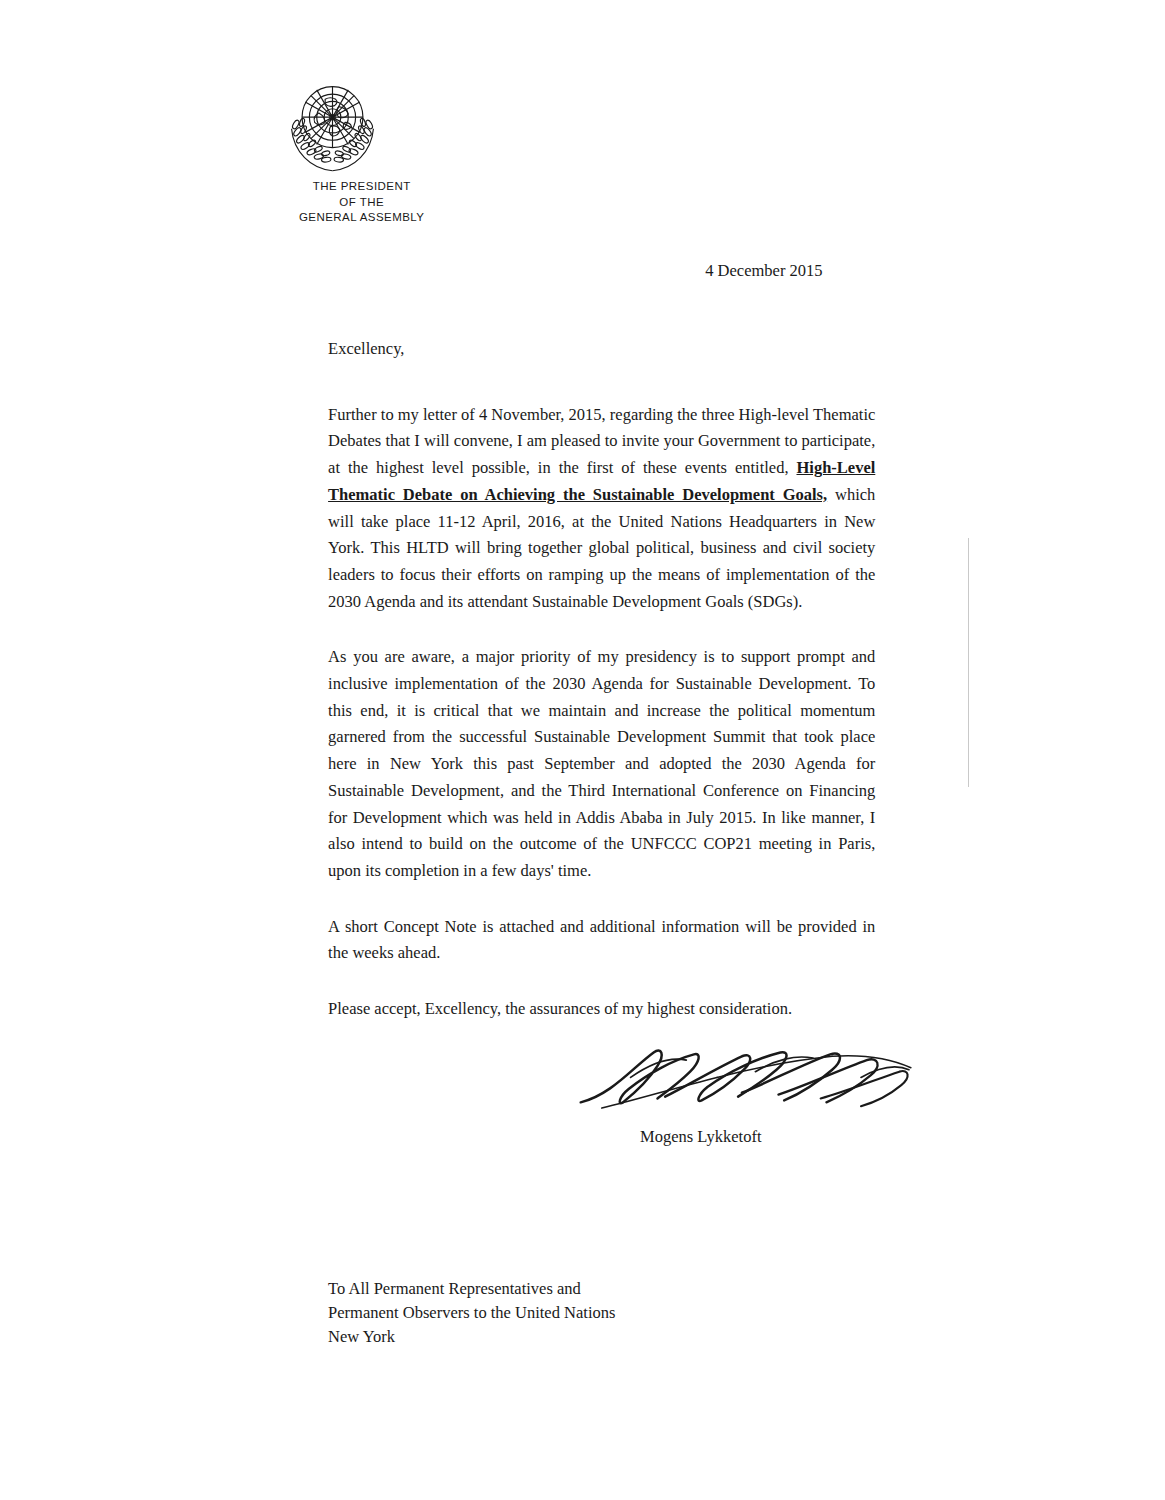The President
of the
General Assembly
4 December 2015
Excellency,
Further to my letter of 4 November, 2015, regarding the three High-level Thematic Debates that I will convene, I am pleased to invite your Government to participate, at the highest level possible, in the first of these events entitled, High-Level Thematic Debate on Achieving the Sustainable Development Goals, which will take place 11-12 April, 2016, at the United Nations Headquarters in New York. This HLTD will bring together global political, business and civil society leaders to focus their efforts on ramping up the means of implementation of the 2030 Agenda and its attendant Sustainable Development Goals (SDGs).
As you are aware, a major priority of my presidency is to support prompt and inclusive implementation of the 2030 Agenda for Sustainable Development. To this end, it is critical that we maintain and increase the political momentum garnered from the successful Sustainable Development Summit that took place here in New York this past September and adopted the 2030 Agenda for Sustainable Development, and the Third International Conference on Financing for Development which was held in Addis Ababa in July 2015. In like manner, I also intend to build on the outcome of the UNFCCC COP21 meeting in Paris, upon its completion in a few days' time.
A short Concept Note is attached and additional information will be provided in the weeks ahead.
Please accept, Excellency, the assurances of my highest consideration.
Mogens Lykketoft
To All Permanent Representatives and
Permanent Observers to the United Nations
New York